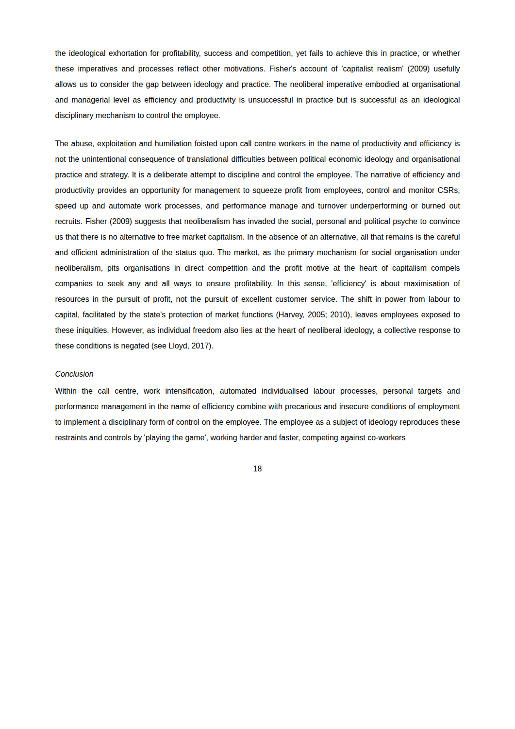the ideological exhortation for profitability, success and competition, yet fails to achieve this in practice, or whether these imperatives and processes reflect other motivations. Fisher's account of 'capitalist realism' (2009) usefully allows us to consider the gap between ideology and practice. The neoliberal imperative embodied at organisational and managerial level as efficiency and productivity is unsuccessful in practice but is successful as an ideological disciplinary mechanism to control the employee.
The abuse, exploitation and humiliation foisted upon call centre workers in the name of productivity and efficiency is not the unintentional consequence of translational difficulties between political economic ideology and organisational practice and strategy. It is a deliberate attempt to discipline and control the employee. The narrative of efficiency and productivity provides an opportunity for management to squeeze profit from employees, control and monitor CSRs, speed up and automate work processes, and performance manage and turnover underperforming or burned out recruits. Fisher (2009) suggests that neoliberalism has invaded the social, personal and political psyche to convince us that there is no alternative to free market capitalism. In the absence of an alternative, all that remains is the careful and efficient administration of the status quo. The market, as the primary mechanism for social organisation under neoliberalism, pits organisations in direct competition and the profit motive at the heart of capitalism compels companies to seek any and all ways to ensure profitability. In this sense, 'efficiency' is about maximisation of resources in the pursuit of profit, not the pursuit of excellent customer service. The shift in power from labour to capital, facilitated by the state's protection of market functions (Harvey, 2005; 2010), leaves employees exposed to these iniquities. However, as individual freedom also lies at the heart of neoliberal ideology, a collective response to these conditions is negated (see Lloyd, 2017).
Conclusion
Within the call centre, work intensification, automated individualised labour processes, personal targets and performance management in the name of efficiency combine with precarious and insecure conditions of employment to implement a disciplinary form of control on the employee. The employee as a subject of ideology reproduces these restraints and controls by 'playing the game', working harder and faster, competing against co-workers
18